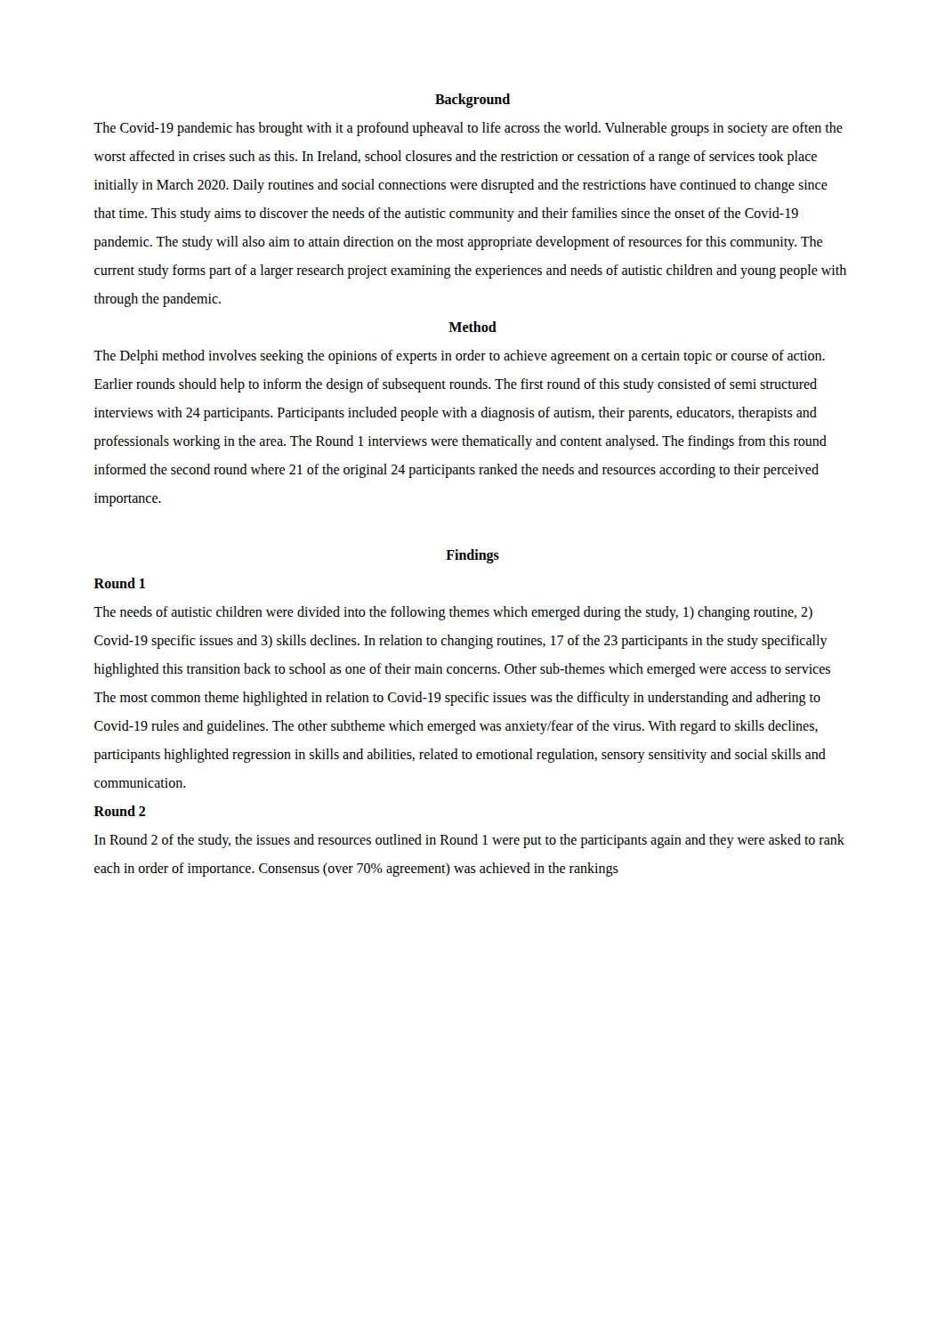Background
The Covid-19 pandemic has brought with it a profound upheaval to life across the world. Vulnerable groups in society are often the worst affected in crises such as this. In Ireland, school closures and the restriction or cessation of a range of services took place initially in March 2020. Daily routines and social connections were disrupted and the restrictions have continued to change since that time. This study aims to discover the needs of the autistic community and their families since the onset of the Covid-19 pandemic. The study will also aim to attain direction on the most appropriate development of resources for this community. The current study forms part of a larger research project examining the experiences and needs of autistic children and young people with through the pandemic.
Method
The Delphi method involves seeking the opinions of experts in order to achieve agreement on a certain topic or course of action. Earlier rounds should help to inform the design of subsequent rounds. The first round of this study consisted of semi structured interviews with 24 participants. Participants included people with a diagnosis of autism, their parents, educators, therapists and professionals working in the area. The Round 1 interviews were thematically and content analysed. The findings from this round informed the second round where 21 of the original 24 participants ranked the needs and resources according to their perceived importance.
Findings
Round 1
The needs of autistic children were divided into the following themes which emerged during the study, 1) changing routine, 2) Covid-19 specific issues and 3) skills declines. In relation to changing routines, 17 of the 23 participants in the study specifically highlighted this transition back to school as one of their main concerns. Other sub-themes which emerged were access to services The most common theme highlighted in relation to Covid-19 specific issues was the difficulty in understanding and adhering to Covid-19 rules and guidelines. The other subtheme which emerged was anxiety/fear of the virus. With regard to skills declines, participants highlighted regression in skills and abilities, related to emotional regulation, sensory sensitivity and social skills and communication.
Round 2
In Round 2 of the study, the issues and resources outlined in Round 1 were put to the participants again and they were asked to rank each in order of importance. Consensus (over 70% agreement) was achieved in the rankings